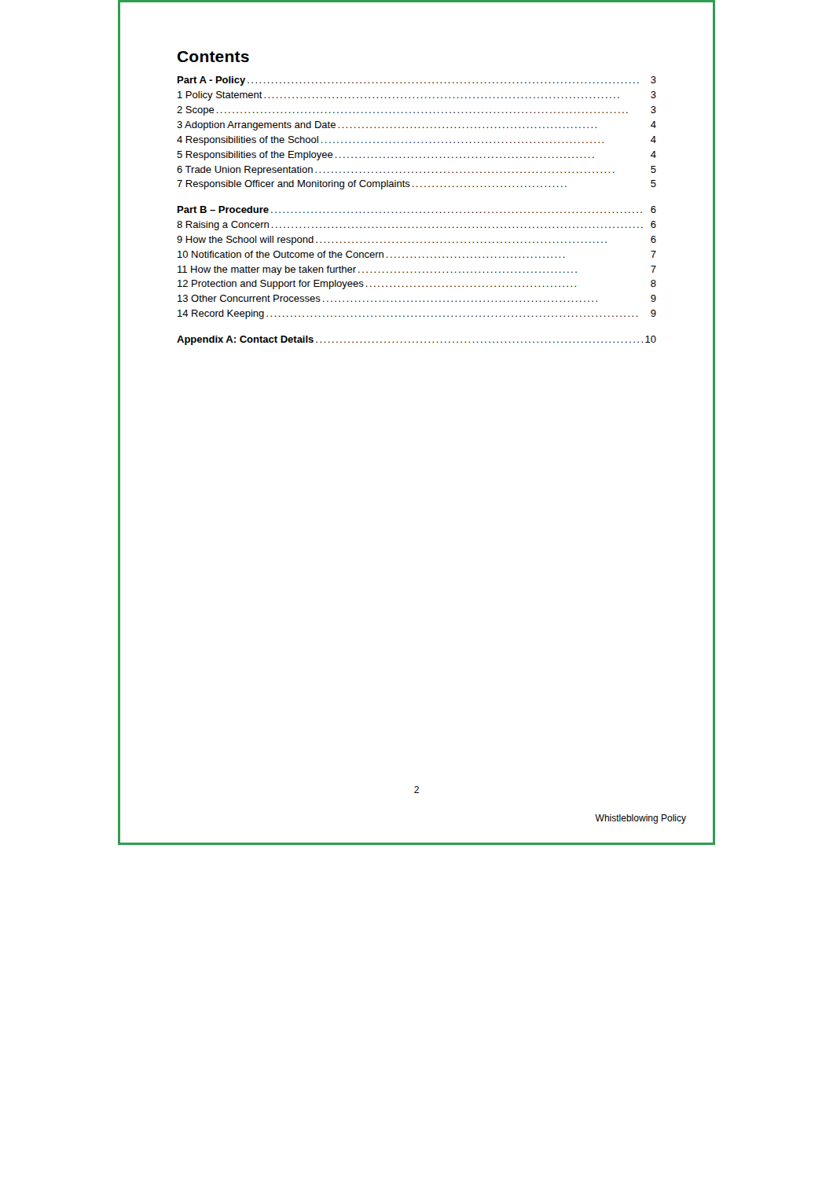Contents
Part A - Policy .................................................................................................. 3
1 Policy Statement ......................................................................................... 3
2 Scope ....................................................................................................... 3
3 Adoption Arrangements and Date ................................................................. 4
4 Responsibilities of the School ....................................................................... 4
5 Responsibilities of the Employee ................................................................. 4
6 Trade Union Representation ........................................................................... 5
7 Responsible Officer and Monitoring of Complaints ....................................... 5
Part B – Procedure ............................................................................................. 6
8 Raising a Concern ............................................................................................. 6
9 How the School will respond ......................................................................... 6
10 Notification of the Outcome of the Concern ............................................. 7
11 How the matter may be taken further ....................................................... 7
12 Protection and Support for Employees ..................................................... 8
13 Other Concurrent Processes ..................................................................... 9
14 Record Keeping ............................................................................................. 9
Appendix A: Contact Details ................................................................................... 10
2
Whistleblowing Policy